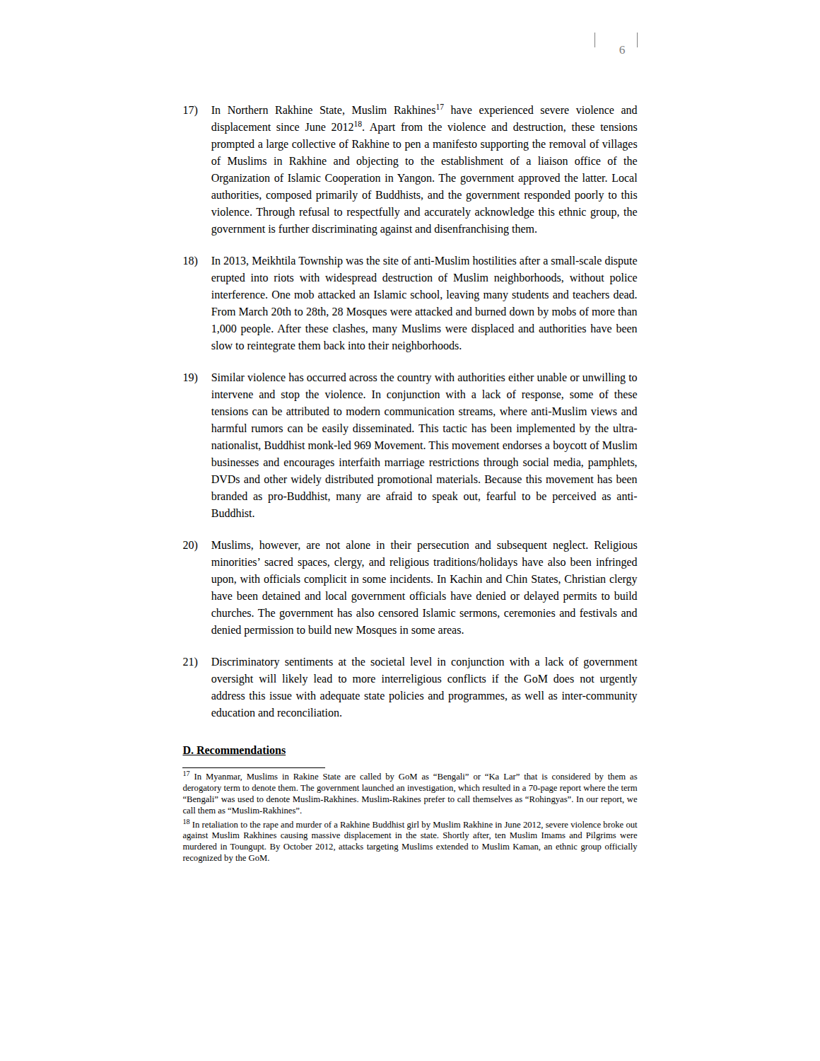6
17) In Northern Rakhine State, Muslim Rakhines17 have experienced severe violence and displacement since June 201218. Apart from the violence and destruction, these tensions prompted a large collective of Rakhine to pen a manifesto supporting the removal of villages of Muslims in Rakhine and objecting to the establishment of a liaison office of the Organization of Islamic Cooperation in Yangon. The government approved the latter. Local authorities, composed primarily of Buddhists, and the government responded poorly to this violence. Through refusal to respectfully and accurately acknowledge this ethnic group, the government is further discriminating against and disenfranchising them.
18) In 2013, Meikhtila Township was the site of anti-Muslim hostilities after a small-scale dispute erupted into riots with widespread destruction of Muslim neighborhoods, without police interference. One mob attacked an Islamic school, leaving many students and teachers dead. From March 20th to 28th, 28 Mosques were attacked and burned down by mobs of more than 1,000 people. After these clashes, many Muslims were displaced and authorities have been slow to reintegrate them back into their neighborhoods.
19) Similar violence has occurred across the country with authorities either unable or unwilling to intervene and stop the violence. In conjunction with a lack of response, some of these tensions can be attributed to modern communication streams, where anti-Muslim views and harmful rumors can be easily disseminated. This tactic has been implemented by the ultra-nationalist, Buddhist monk-led 969 Movement. This movement endorses a boycott of Muslim businesses and encourages interfaith marriage restrictions through social media, pamphlets, DVDs and other widely distributed promotional materials. Because this movement has been branded as pro-Buddhist, many are afraid to speak out, fearful to be perceived as anti-Buddhist.
20) Muslims, however, are not alone in their persecution and subsequent neglect. Religious minorities’ sacred spaces, clergy, and religious traditions/holidays have also been infringed upon, with officials complicit in some incidents. In Kachin and Chin States, Christian clergy have been detained and local government officials have denied or delayed permits to build churches. The government has also censored Islamic sermons, ceremonies and festivals and denied permission to build new Mosques in some areas.
21) Discriminatory sentiments at the societal level in conjunction with a lack of government oversight will likely lead to more interreligious conflicts if the GoM does not urgently address this issue with adequate state policies and programmes, as well as inter-community education and reconciliation.
D. Recommendations
17 In Myanmar, Muslims in Rakine State are called by GoM as “Bengali” or “Ka Lar” that is considered by them as derogatory term to denote them. The government launched an investigation, which resulted in a 70-page report where the term “Bengali” was used to denote Muslim-Rakhines. Muslim-Rakines prefer to call themselves as “Rohingyas”. In our report, we call them as “Muslim-Rakhines”.
18 In retaliation to the rape and murder of a Rakhine Buddhist girl by Muslim Rakhine in June 2012, severe violence broke out against Muslim Rakhines causing massive displacement in the state. Shortly after, ten Muslim Imams and Pilgrims were murdered in Toungupt. By October 2012, attacks targeting Muslims extended to Muslim Kaman, an ethnic group officially recognized by the GoM.